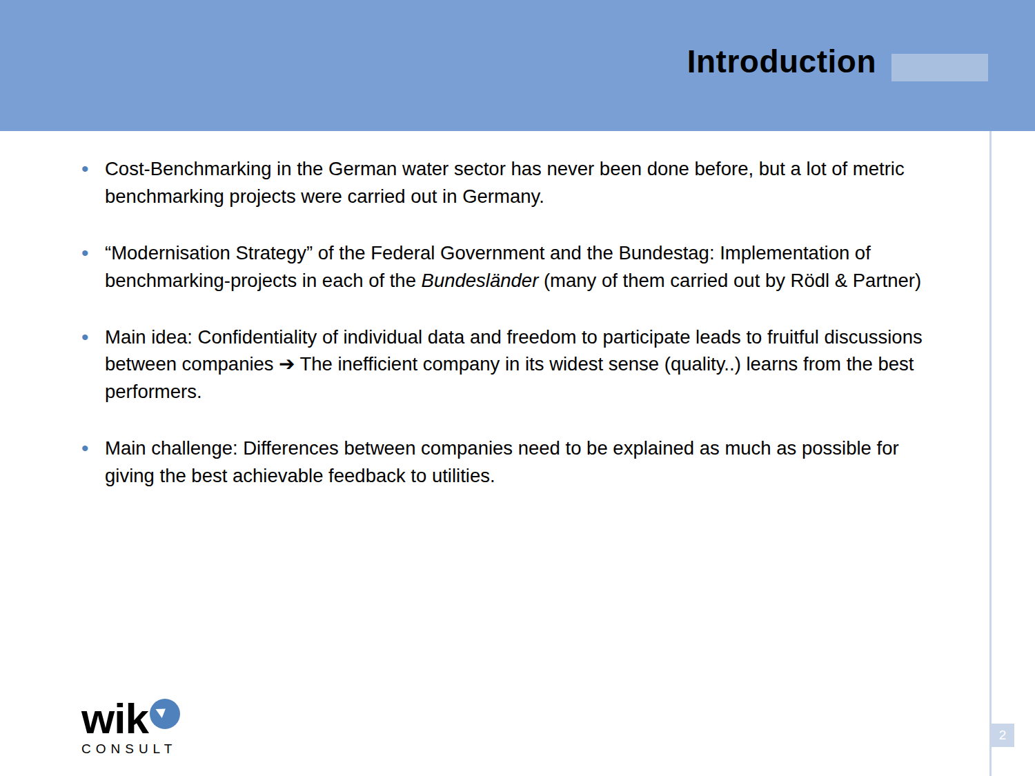Introduction
Cost-Benchmarking in the German water sector has never been done before, but a lot of metric benchmarking projects were carried out in Germany.
“Modernisation Strategy” of the Federal Government and the Bundestag: Implementation of benchmarking-projects in each of the Bundesländer (many of them carried out by Rödl & Partner)
Main idea: Confidentiality of individual data and freedom to participate leads to fruitful discussions between companies ➔ The inefficient company in its widest sense (quality..) learns from the best performers.
Main challenge: Differences between companies need to be explained as much as possible for giving the best achievable feedback to utilities.
wik
CONSULT
2